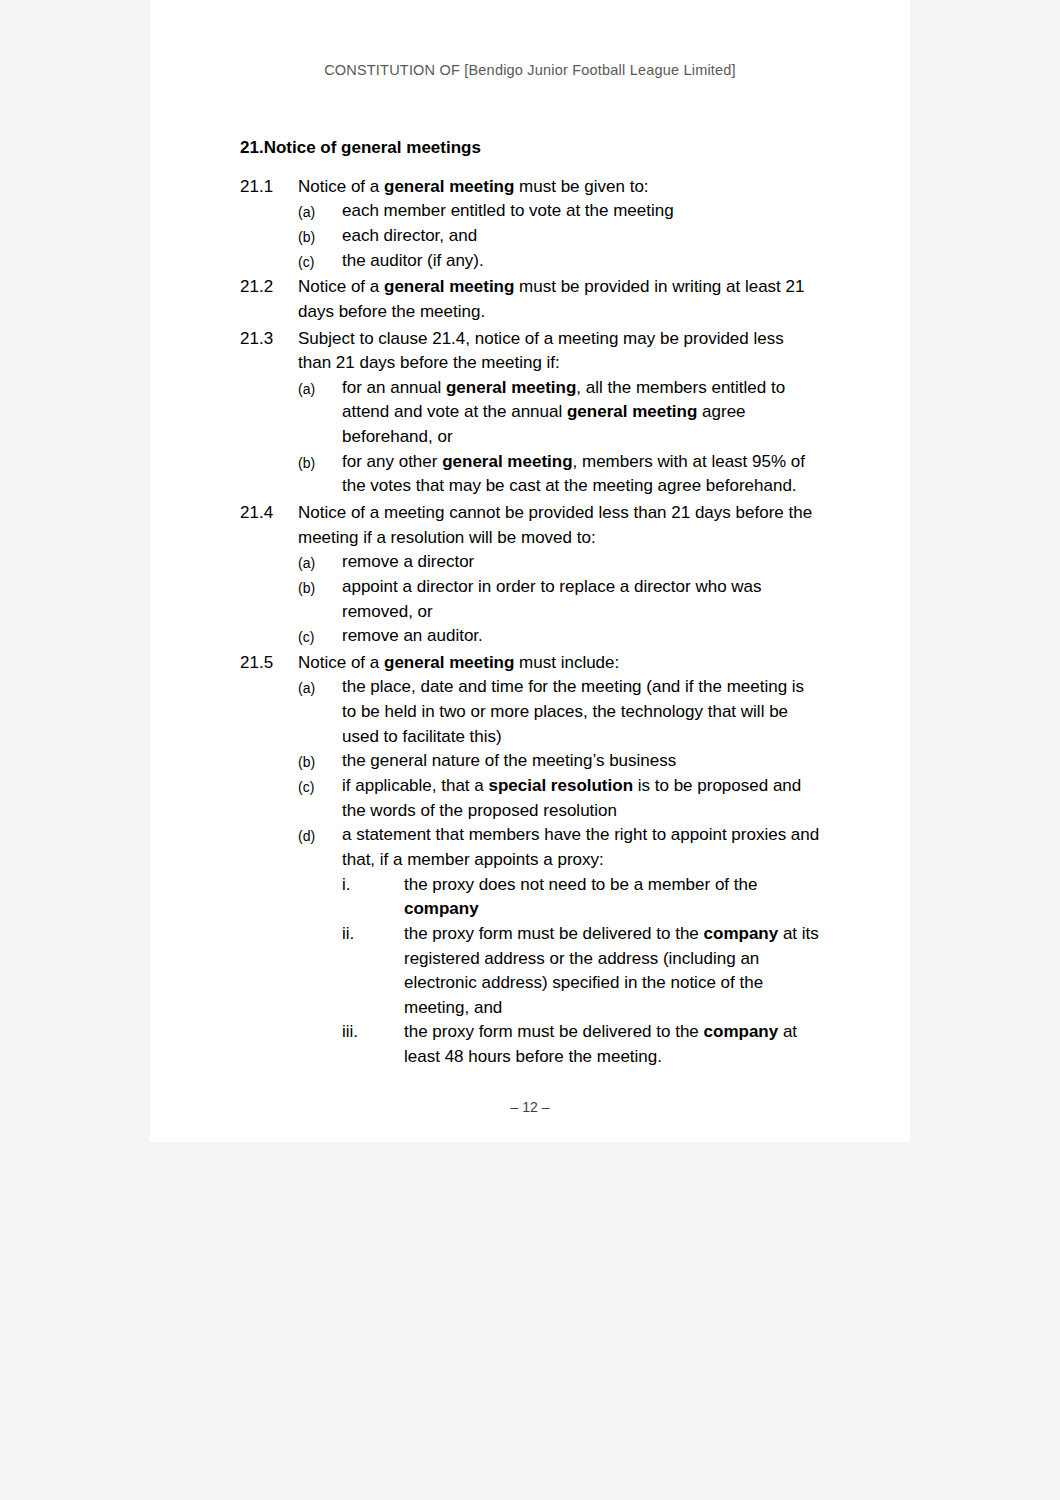CONSTITUTION OF [Bendigo Junior Football League Limited]
21.Notice of general meetings
21.1
Notice of a general meeting must be given to:
(a) each member entitled to vote at the meeting
(b) each director, and
(c) the auditor (if any).
21.2
Notice of a general meeting must be provided in writing at least 21 days before the meeting.
21.3
Subject to clause 21.4, notice of a meeting may be provided less than 21 days before the meeting if:
(a) for an annual general meeting, all the members entitled to attend and vote at the annual general meeting agree beforehand, or
(b) for any other general meeting, members with at least 95% of the votes that may be cast at the meeting agree beforehand.
21.4
Notice of a meeting cannot be provided less than 21 days before the meeting if a resolution will be moved to:
(a) remove a director
(b) appoint a director in order to replace a director who was removed, or
(c) remove an auditor.
21.5
Notice of a general meeting must include:
(a) the place, date and time for the meeting (and if the meeting is to be held in two or more places, the technology that will be used to facilitate this)
(b) the general nature of the meeting’s business
(c) if applicable, that a special resolution is to be proposed and the words of the proposed resolution
(d) a statement that members have the right to appoint proxies and that, if a member appoints a proxy:
i. the proxy does not need to be a member of the company
ii. the proxy form must be delivered to the company at its registered address or the address (including an electronic address) specified in the notice of the meeting, and
iii. the proxy form must be delivered to the company at least 48 hours before the meeting.
– 12 –